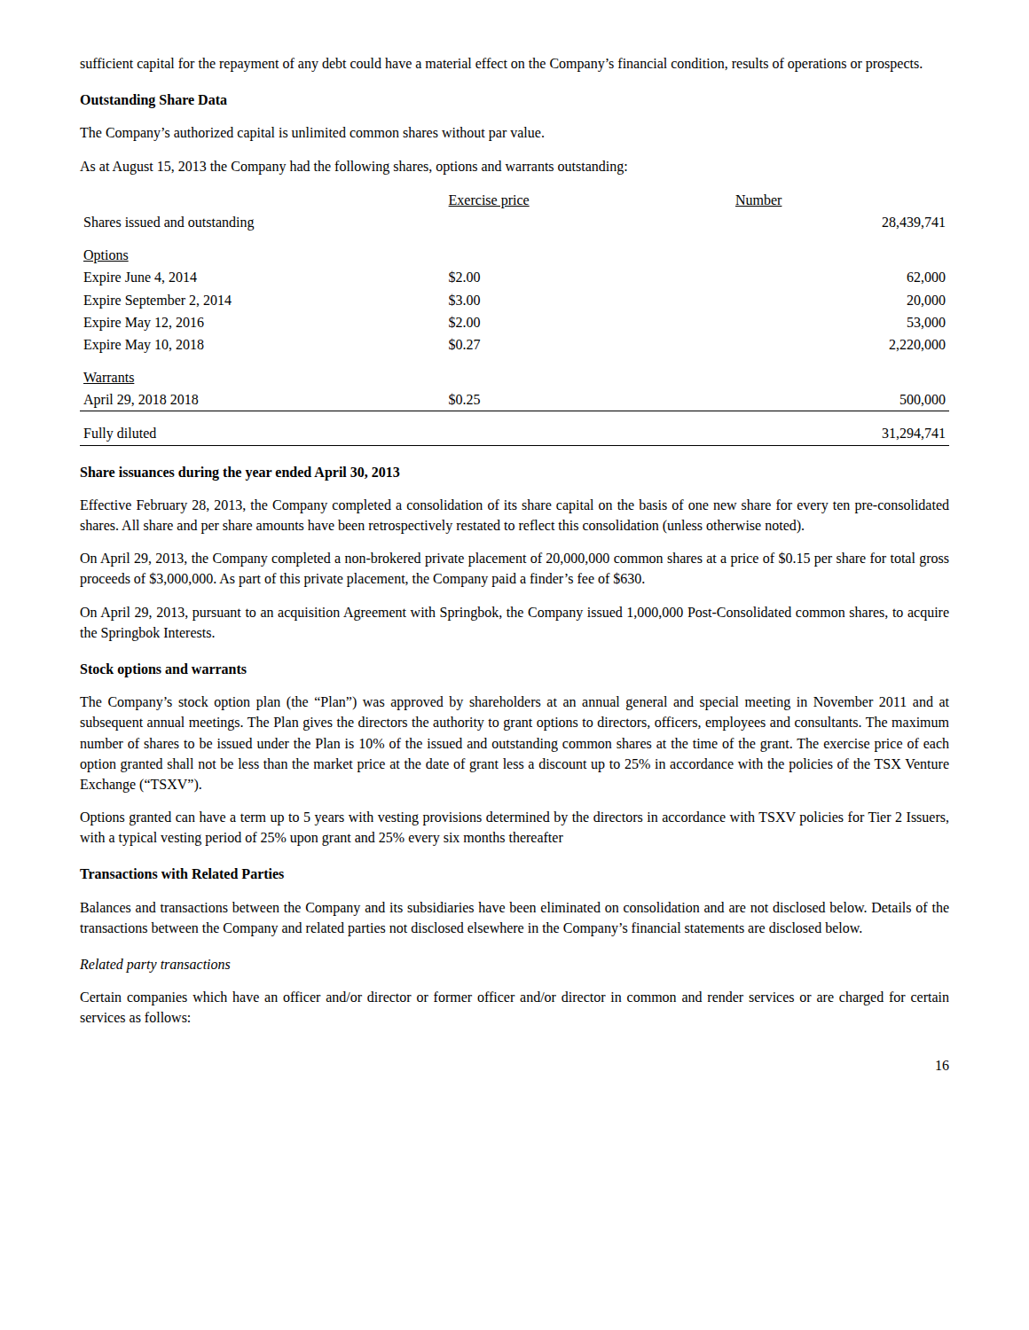sufficient capital for the repayment of any debt could have a material effect on the Company’s financial condition, results of operations or prospects.
Outstanding Share Data
The Company’s authorized capital is unlimited common shares without par value.
As at August 15, 2013 the Company had the following shares, options and warrants outstanding:
| | Exercise price | Number |
| --- | --- | --- |
| Shares issued and outstanding | | 28,439,741 |
| Options | | |
| Expire June 4, 2014 | $2.00 | 62,000 |
| Expire September 2, 2014 | $3.00 | 20,000 |
| Expire May 12, 2016 | $2.00 | 53,000 |
| Expire May 10, 2018 | $0.27 | 2,220,000 |
| Warrants | | |
| April 29, 2018 2018 | $0.25 | 500,000 |
| Fully diluted | | 31,294,741 |
Share issuances during the year ended April 30, 2013
Effective February 28, 2013, the Company completed a consolidation of its share capital on the basis of one new share for every ten pre-consolidated shares. All share and per share amounts have been retrospectively restated to reflect this consolidation (unless otherwise noted).
On April 29, 2013, the Company completed a non-brokered private placement of 20,000,000 common shares at a price of $0.15 per share for total gross proceeds of $3,000,000. As part of this private placement, the Company paid a finder’s fee of $630.
On April 29, 2013, pursuant to an acquisition Agreement with Springbok, the Company issued 1,000,000 Post-Consolidated common shares, to acquire the Springbok Interests.
Stock options and warrants
The Company’s stock option plan (the “Plan”) was approved by shareholders at an annual general and special meeting in November 2011 and at subsequent annual meetings. The Plan gives the directors the authority to grant options to directors, officers, employees and consultants. The maximum number of shares to be issued under the Plan is 10% of the issued and outstanding common shares at the time of the grant. The exercise price of each option granted shall not be less than the market price at the date of grant less a discount up to 25% in accordance with the policies of the TSX Venture Exchange (“TSXV”).
Options granted can have a term up to 5 years with vesting provisions determined by the directors in accordance with TSXV policies for Tier 2 Issuers, with a typical vesting period of 25% upon grant and 25% every six months thereafter
Transactions with Related Parties
Balances and transactions between the Company and its subsidiaries have been eliminated on consolidation and are not disclosed below. Details of the transactions between the Company and related parties not disclosed elsewhere in the Company’s financial statements are disclosed below.
Related party transactions
Certain companies which have an officer and/or director or former officer and/or director in common and render services or are charged for certain services as follows:
16